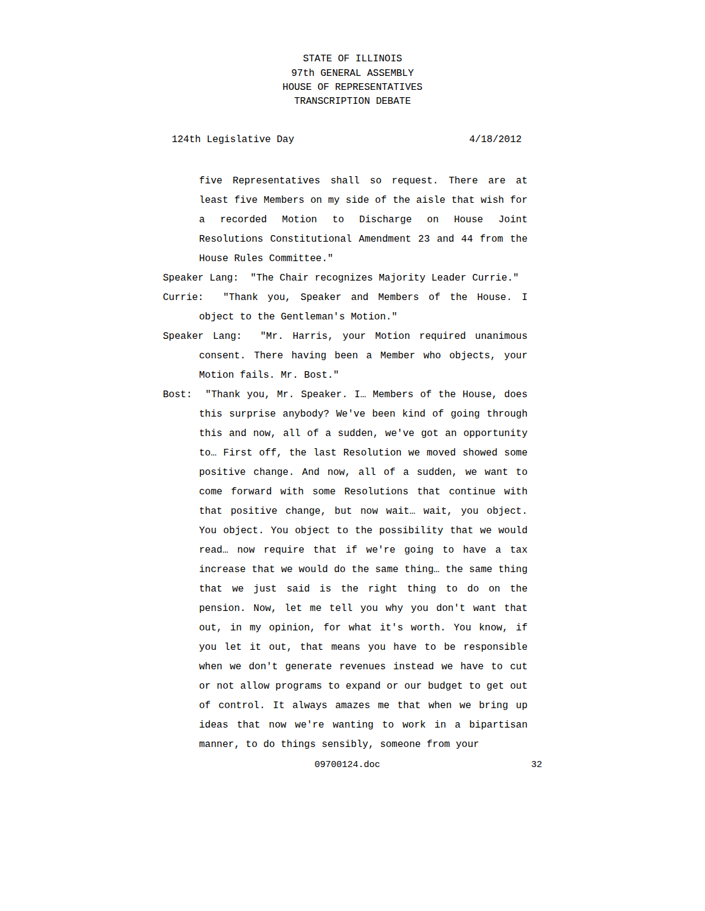STATE OF ILLINOIS
97th GENERAL ASSEMBLY
HOUSE OF REPRESENTATIVES
TRANSCRIPTION DEBATE
124th Legislative Day 4/18/2012
five Representatives shall so request. There are at least five Members on my side of the aisle that wish for a recorded Motion to Discharge on House Joint Resolutions Constitutional Amendment 23 and 44 from the House Rules Committee."
Speaker Lang: "The Chair recognizes Majority Leader Currie."
Currie: "Thank you, Speaker and Members of the House. I object to the Gentleman's Motion."
Speaker Lang: "Mr. Harris, your Motion required unanimous consent. There having been a Member who objects, your Motion fails. Mr. Bost."
Bost: "Thank you, Mr. Speaker. I… Members of the House, does this surprise anybody? We've been kind of going through this and now, all of a sudden, we've got an opportunity to… First off, the last Resolution we moved showed some positive change. And now, all of a sudden, we want to come forward with some Resolutions that continue with that positive change, but now wait… wait, you object. You object. You object to the possibility that we would read… now require that if we're going to have a tax increase that we would do the same thing… the same thing that we just said is the right thing to do on the pension. Now, let me tell you why you don't want that out, in my opinion, for what it's worth. You know, if you let it out, that means you have to be responsible when we don't generate revenues instead we have to cut or not allow programs to expand or our budget to get out of control. It always amazes me that when we bring up ideas that now we're wanting to work in a bipartisan manner, to do things sensibly, someone from your
09700124.doc 32